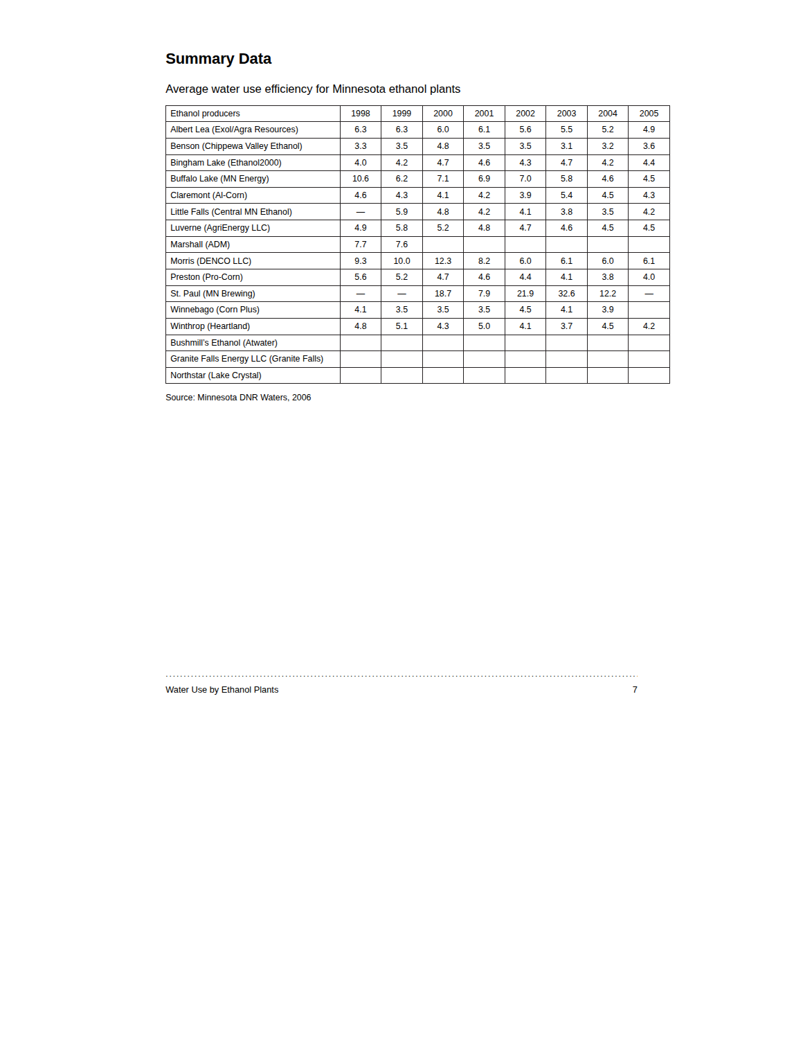Summary Data
Average water use efficiency for Minnesota ethanol plants
| Ethanol producers | 1998 | 1999 | 2000 | 2001 | 2002 | 2003 | 2004 | 2005 |
| --- | --- | --- | --- | --- | --- | --- | --- | --- |
| Albert Lea (Exol/Agra Resources) | 6.3 | 6.3 | 6.0 | 6.1 | 5.6 | 5.5 | 5.2 | 4.9 |
| Benson (Chippewa Valley Ethanol) | 3.3 | 3.5 | 4.8 | 3.5 | 3.5 | 3.1 | 3.2 | 3.6 |
| Bingham Lake (Ethanol2000) | 4.0 | 4.2 | 4.7 | 4.6 | 4.3 | 4.7 | 4.2 | 4.4 |
| Buffalo Lake (MN Energy) | 10.6 | 6.2 | 7.1 | 6.9 | 7.0 | 5.8 | 4.6 | 4.5 |
| Claremont (Al-Corn) | 4.6 | 4.3 | 4.1 | 4.2 | 3.9 | 5.4 | 4.5 | 4.3 |
| Little Falls (Central MN Ethanol) | — | 5.9 | 4.8 | 4.2 | 4.1 | 3.8 | 3.5 | 4.2 |
| Luverne (AgriEnergy LLC) | 4.9 | 5.8 | 5.2 | 4.8 | 4.7 | 4.6 | 4.5 | 4.5 |
| Marshall (ADM) | 7.7 | 7.6 | | | | | | |
| Morris (DENCO LLC) | 9.3 | 10.0 | 12.3 | 8.2 | 6.0 | 6.1 | 6.0 | 6.1 |
| Preston (Pro-Corn) | 5.6 | 5.2 | 4.7 | 4.6 | 4.4 | 4.1 | 3.8 | 4.0 |
| St. Paul (MN Brewing) | — | — | 18.7 | 7.9 | 21.9 | 32.6 | 12.2 | — |
| Winnebago (Corn Plus) | 4.1 | 3.5 | 3.5 | 3.5 | 4.5 | 4.1 | 3.9 | |
| Winthrop (Heartland) | 4.8 | 5.1 | 4.3 | 5.0 | 4.1 | 3.7 | 4.5 | 4.2 |
| Bushmill’s Ethanol (Atwater) | | | | | | | | |
| Granite Falls Energy LLC (Granite Falls) | | | | | | | | |
| Northstar (Lake Crystal) | | | | | | | | |
Source: Minnesota DNR Waters, 2006
..........................................................................................................................................................................................................................................................................
Water Use by Ethanol Plants 7